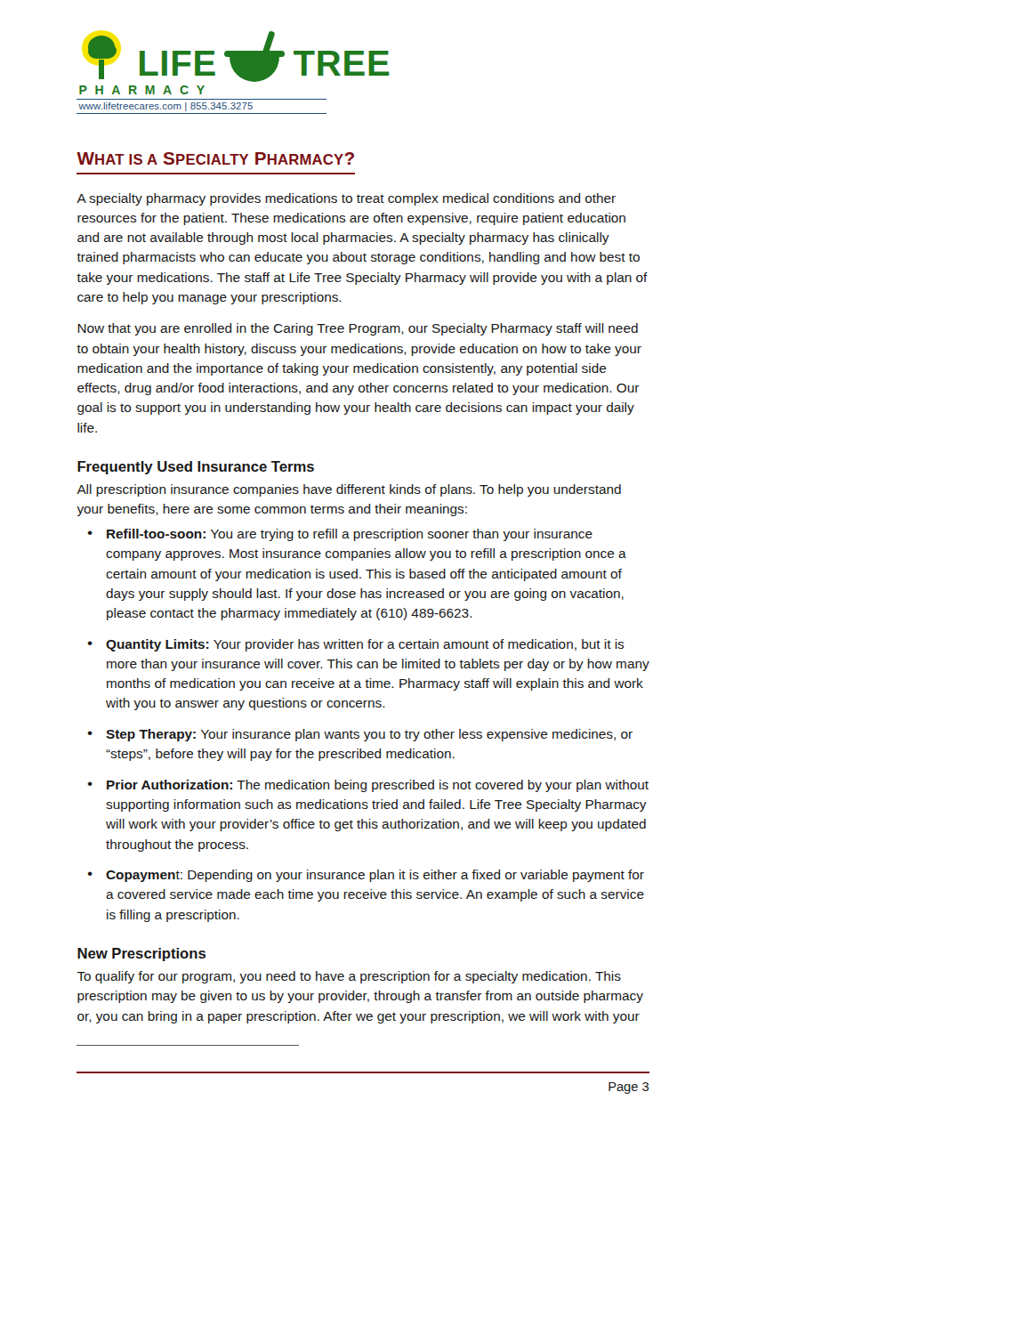LIFE
TREE
PHARMACY
www.lifetreecares.com | 855.345.3275
WHAT IS A SPECIALTY PHARMACY?
A specialty pharmacy provides medications to treat complex medical conditions and other resources for the patient. These medications are often expensive, require patient education and are not available through most local pharmacies. A specialty pharmacy has clinically trained pharmacists who can educate you about storage conditions, handling and how best to take your medications. The staff at Life Tree Specialty Pharmacy will provide you with a plan of care to help you manage your prescriptions.
Now that you are enrolled in the Caring Tree Program, our Specialty Pharmacy staff will need to obtain your health history, discuss your medications, provide education on how to take your medication and the importance of taking your medication consistently, any potential side effects, drug and/or food interactions, and any other concerns related to your medication. Our goal is to support you in understanding how your health care decisions can impact your daily life.
Frequently Used Insurance Terms
All prescription insurance companies have different kinds of plans. To help you understand your benefits, here are some common terms and their meanings:
Refill-too-soon: You are trying to refill a prescription sooner than your insurance company approves. Most insurance companies allow you to refill a prescription once a certain amount of your medication is used. This is based off the anticipated amount of days your supply should last. If your dose has increased or you are going on vacation, please contact the pharmacy immediately at (610) 489-6623.
Quantity Limits: Your provider has written for a certain amount of medication, but it is more than your insurance will cover. This can be limited to tablets per day or by how many months of medication you can receive at a time. Pharmacy staff will explain this and work with you to answer any questions or concerns.
Step Therapy: Your insurance plan wants you to try other less expensive medicines, or “steps”, before they will pay for the prescribed medication.
Prior Authorization: The medication being prescribed is not covered by your plan without supporting information such as medications tried and failed. Life Tree Specialty Pharmacy will work with your provider’s office to get this authorization, and we will keep you updated throughout the process.
Copayment: Depending on your insurance plan it is either a fixed or variable payment for a covered service made each time you receive this service. An example of such a service is filling a prescription.
New Prescriptions
To qualify for our program, you need to have a prescription for a specialty medication. This prescription may be given to us by your provider, through a transfer from an outside pharmacy or, you can bring in a paper prescription. After we get your prescription, we will work with your
Page 3